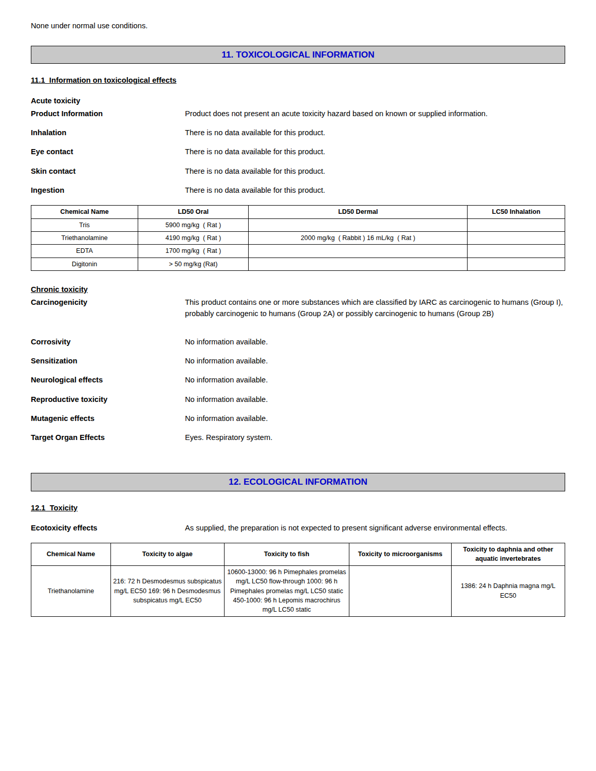None under normal use conditions.
11. TOXICOLOGICAL INFORMATION
11.1 Information on toxicological effects
Acute toxicity
Product Information
Product does not present an acute toxicity hazard based on known or supplied information.
Inhalation
There is no data available for this product.
Eye contact
There is no data available for this product.
Skin contact
There is no data available for this product.
Ingestion
There is no data available for this product.
| Chemical Name | LD50 Oral | LD50 Dermal | LC50 Inhalation |
| --- | --- | --- | --- |
| Tris | 5900 mg/kg ( Rat ) | | |
| Triethanolamine | 4190 mg/kg ( Rat ) | 2000 mg/kg ( Rabbit ) 16 mL/kg ( Rat ) | |
| EDTA | 1700 mg/kg ( Rat ) | | |
| Digitonin | > 50 mg/kg (Rat) | | |
Chronic toxicity
Carcinogenicity
This product contains one or more substances which are classified by IARC as carcinogenic to humans (Group I), probably carcinogenic to humans (Group 2A) or possibly carcinogenic to humans (Group 2B)
Corrosivity
No information available.
Sensitization
No information available.
Neurological effects
No information available.
Reproductive toxicity
No information available.
Mutagenic effects
No information available.
Target Organ Effects
Eyes. Respiratory system.
12. ECOLOGICAL INFORMATION
12.1 Toxicity
Ecotoxicity effects
As supplied, the preparation is not expected to present significant adverse environmental effects.
| Chemical Name | Toxicity to algae | Toxicity to fish | Toxicity to microorganisms | Toxicity to daphnia and other aquatic invertebrates |
| --- | --- | --- | --- | --- |
| Triethanolamine | 216: 72 h Desmodesmus subspicatus mg/L EC50 169: 96 h Desmodesmus subspicatus mg/L EC50 | 10600-13000: 96 h Pimephales promelas mg/L LC50 flow-through 1000: 96 h Pimephales promelas mg/L LC50 static 450-1000: 96 h Lepomis macrochirus mg/L LC50 static | | 1386: 24 h Daphnia magna mg/L EC50 |